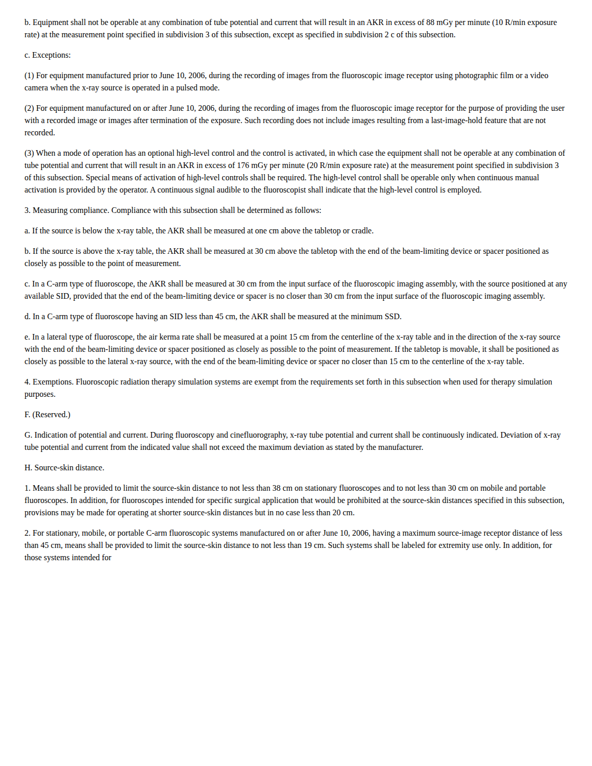b. Equipment shall not be operable at any combination of tube potential and current that will result in an AKR in excess of 88 mGy per minute (10 R/min exposure rate) at the measurement point specified in subdivision 3 of this subsection, except as specified in subdivision 2 c of this subsection.
c. Exceptions:
(1) For equipment manufactured prior to June 10, 2006, during the recording of images from the fluoroscopic image receptor using photographic film or a video camera when the x-ray source is operated in a pulsed mode.
(2) For equipment manufactured on or after June 10, 2006, during the recording of images from the fluoroscopic image receptor for the purpose of providing the user with a recorded image or images after termination of the exposure. Such recording does not include images resulting from a last-image-hold feature that are not recorded.
(3) When a mode of operation has an optional high-level control and the control is activated, in which case the equipment shall not be operable at any combination of tube potential and current that will result in an AKR in excess of 176 mGy per minute (20 R/min exposure rate) at the measurement point specified in subdivision 3 of this subsection. Special means of activation of high-level controls shall be required. The high-level control shall be operable only when continuous manual activation is provided by the operator. A continuous signal audible to the fluoroscopist shall indicate that the high-level control is employed.
3. Measuring compliance. Compliance with this subsection shall be determined as follows:
a. If the source is below the x-ray table, the AKR shall be measured at one cm above the tabletop or cradle.
b. If the source is above the x-ray table, the AKR shall be measured at 30 cm above the tabletop with the end of the beam-limiting device or spacer positioned as closely as possible to the point of measurement.
c. In a C-arm type of fluoroscope, the AKR shall be measured at 30 cm from the input surface of the fluoroscopic imaging assembly, with the source positioned at any available SID, provided that the end of the beam-limiting device or spacer is no closer than 30 cm from the input surface of the fluoroscopic imaging assembly.
d. In a C-arm type of fluoroscope having an SID less than 45 cm, the AKR shall be measured at the minimum SSD.
e. In a lateral type of fluoroscope, the air kerma rate shall be measured at a point 15 cm from the centerline of the x-ray table and in the direction of the x-ray source with the end of the beam-limiting device or spacer positioned as closely as possible to the point of measurement. If the tabletop is movable, it shall be positioned as closely as possible to the lateral x-ray source, with the end of the beam-limiting device or spacer no closer than 15 cm to the centerline of the x-ray table.
4. Exemptions. Fluoroscopic radiation therapy simulation systems are exempt from the requirements set forth in this subsection when used for therapy simulation purposes.
F. (Reserved.)
G. Indication of potential and current. During fluoroscopy and cinefluorography, x-ray tube potential and current shall be continuously indicated. Deviation of x-ray tube potential and current from the indicated value shall not exceed the maximum deviation as stated by the manufacturer.
H. Source-skin distance.
1. Means shall be provided to limit the source-skin distance to not less than 38 cm on stationary fluoroscopes and to not less than 30 cm on mobile and portable fluoroscopes. In addition, for fluoroscopes intended for specific surgical application that would be prohibited at the source-skin distances specified in this subsection, provisions may be made for operating at shorter source-skin distances but in no case less than 20 cm.
2. For stationary, mobile, or portable C-arm fluoroscopic systems manufactured on or after June 10, 2006, having a maximum source-image receptor distance of less than 45 cm, means shall be provided to limit the source-skin distance to not less than 19 cm. Such systems shall be labeled for extremity use only. In addition, for those systems intended for